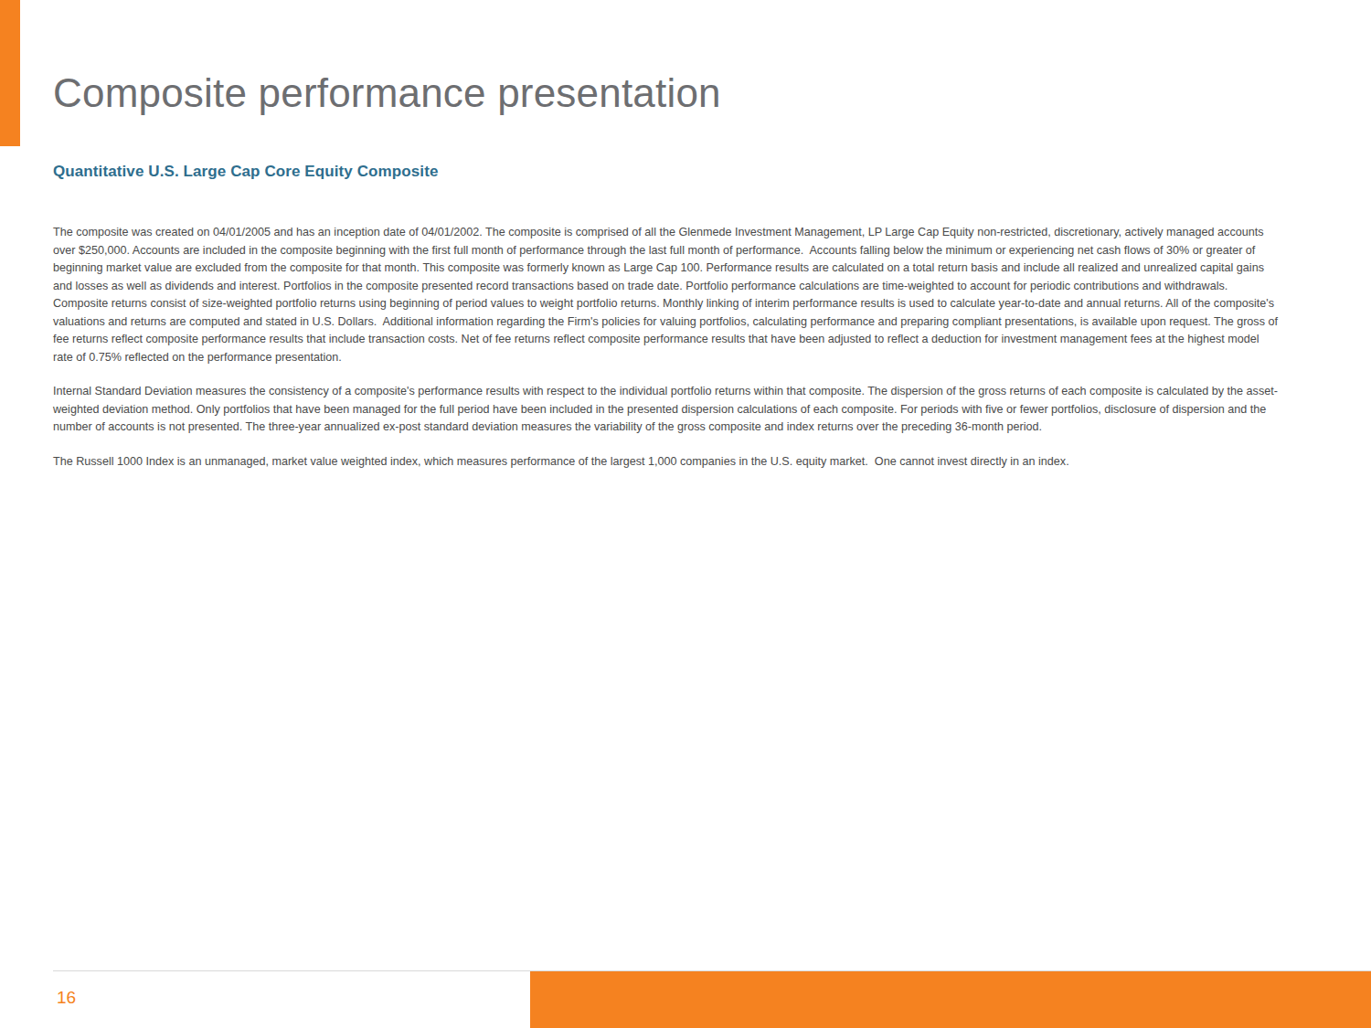Composite performance presentation
Quantitative U.S. Large Cap Core Equity Composite
The composite was created on 04/01/2005 and has an inception date of 04/01/2002. The composite is comprised of all the Glenmede Investment Management, LP Large Cap Equity non-restricted, discretionary, actively managed accounts over $250,000. Accounts are included in the composite beginning with the first full month of performance through the last full month of performance. Accounts falling below the minimum or experiencing net cash flows of 30% or greater of beginning market value are excluded from the composite for that month. This composite was formerly known as Large Cap 100. Performance results are calculated on a total return basis and include all realized and unrealized capital gains and losses as well as dividends and interest. Portfolios in the composite presented record transactions based on trade date. Portfolio performance calculations are time-weighted to account for periodic contributions and withdrawals. Composite returns consist of size-weighted portfolio returns using beginning of period values to weight portfolio returns. Monthly linking of interim performance results is used to calculate year-to-date and annual returns. All of the composite's valuations and returns are computed and stated in U.S. Dollars. Additional information regarding the Firm's policies for valuing portfolios, calculating performance and preparing compliant presentations, is available upon request. The gross of fee returns reflect composite performance results that include transaction costs. Net of fee returns reflect composite performance results that have been adjusted to reflect a deduction for investment management fees at the highest model rate of 0.75% reflected on the performance presentation.
Internal Standard Deviation measures the consistency of a composite's performance results with respect to the individual portfolio returns within that composite. The dispersion of the gross returns of each composite is calculated by the asset-weighted deviation method. Only portfolios that have been managed for the full period have been included in the presented dispersion calculations of each composite. For periods with five or fewer portfolios, disclosure of dispersion and the number of accounts is not presented. The three-year annualized ex-post standard deviation measures the variability of the gross composite and index returns over the preceding 36-month period.
The Russell 1000 Index is an unmanaged, market value weighted index, which measures performance of the largest 1,000 companies in the U.S. equity market. One cannot invest directly in an index.
16